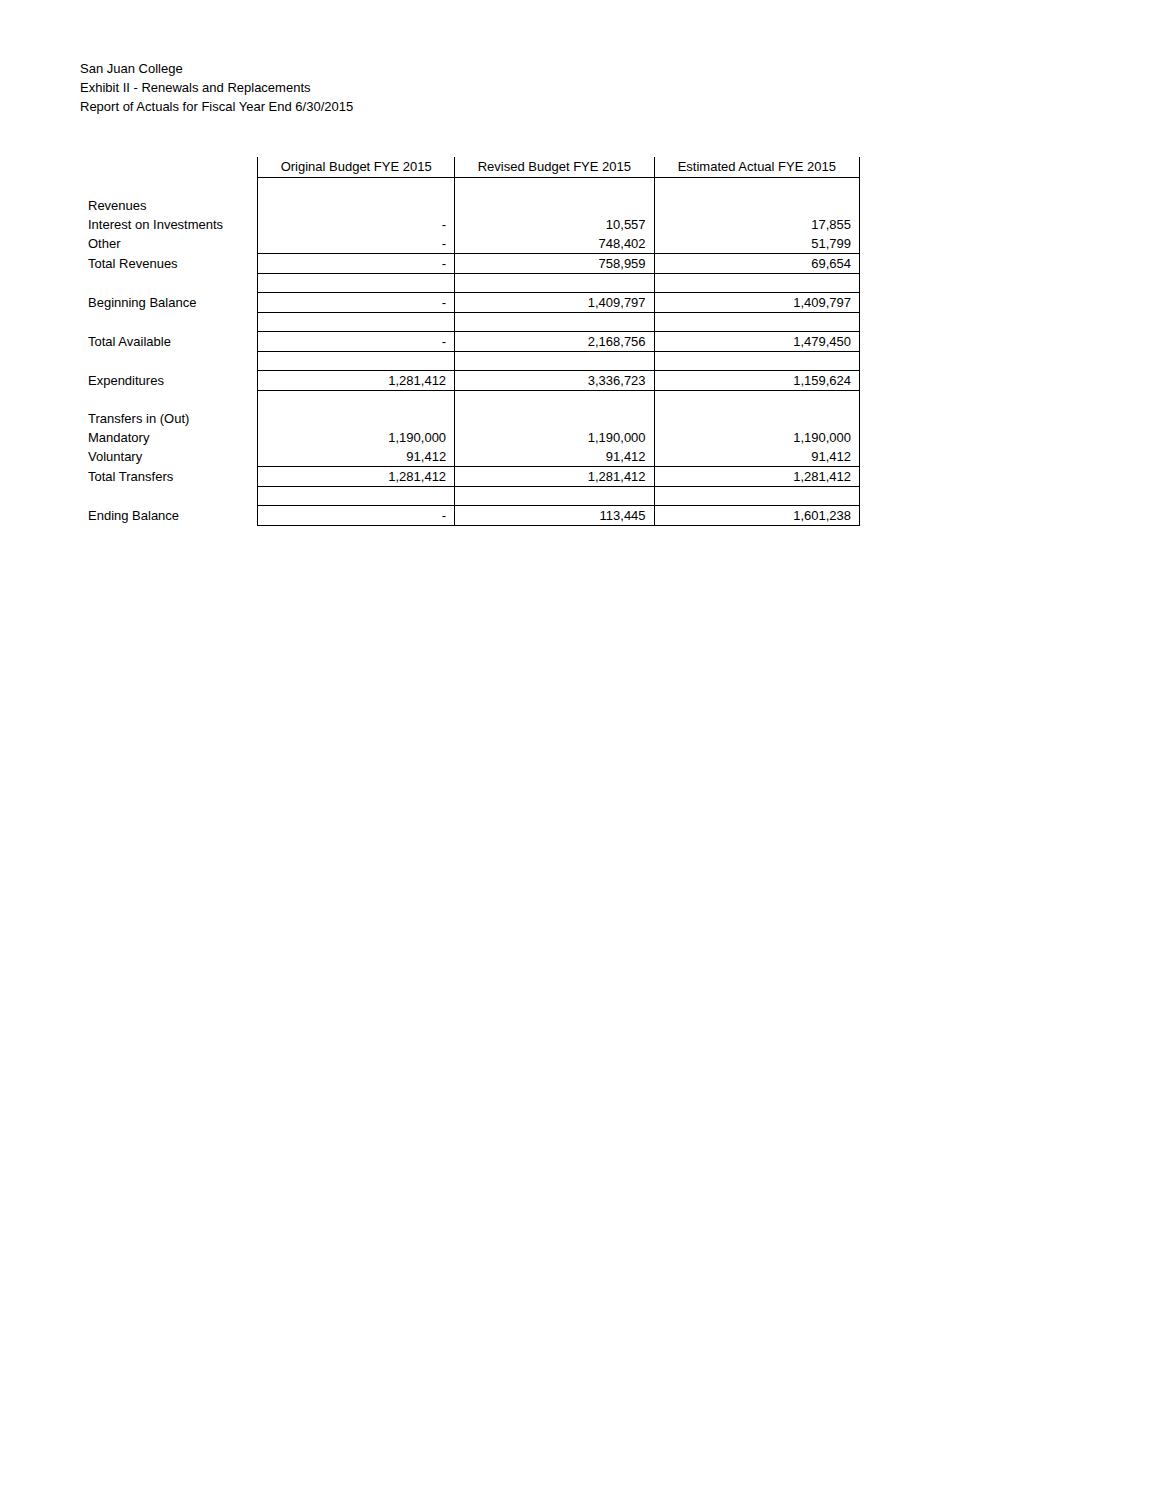San Juan College
Exhibit II - Renewals and Replacements
Report of Actuals for Fiscal Year End 6/30/2015
| | Original Budget FYE 2015 | Revised Budget FYE 2015 | Estimated Actual FYE 2015 |
| --- | --- | --- | --- |
| Revenues | | | |
| Interest on Investments | - | 10,557 | 17,855 |
| Other | - | 748,402 | 51,799 |
| Total Revenues | - | 758,959 | 69,654 |
| Beginning Balance | - | 1,409,797 | 1,409,797 |
| Total Available | - | 2,168,756 | 1,479,450 |
| Expenditures | 1,281,412 | 3,336,723 | 1,159,624 |
| Transfers in (Out) | | | |
| Mandatory | 1,190,000 | 1,190,000 | 1,190,000 |
| Voluntary | 91,412 | 91,412 | 91,412 |
| Total Transfers | 1,281,412 | 1,281,412 | 1,281,412 |
| Ending Balance | - | 113,445 | 1,601,238 |